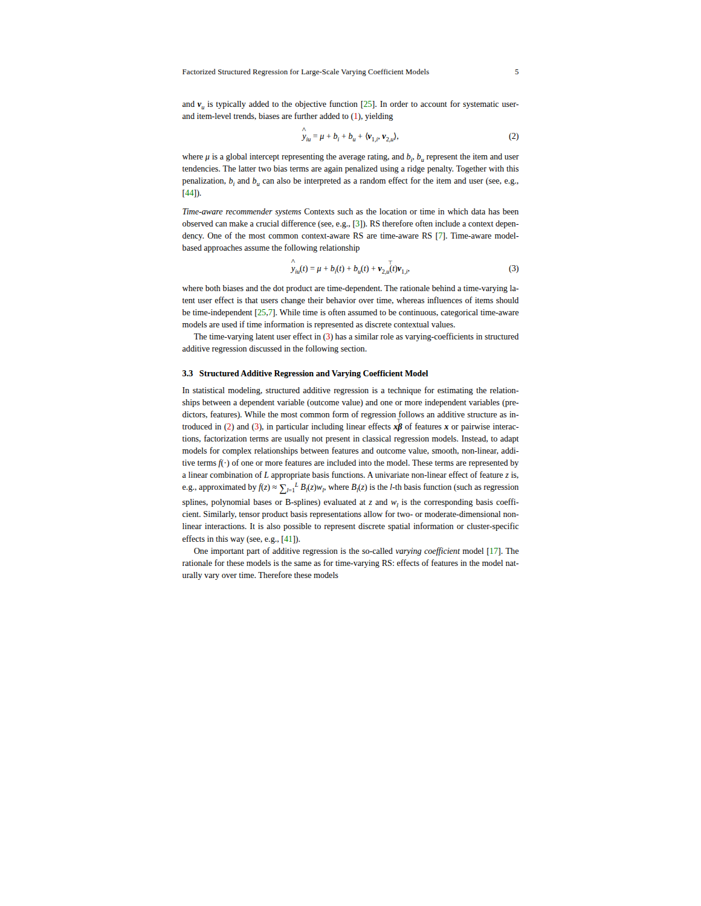Factorized Structured Regression for Large-Scale Varying Coefficient Models 5
and vu is typically added to the objective function [25]. In order to account for systematic user- and item-level trends, biases are further added to (1), yielding
yiu = μ + bi + bu + ⟨v1,i, v2,u⟩, (2)
where μ is a global intercept representing the average rating, and bi, bu represent the item and user tendencies. The latter two bias terms are again penalized using a ridge penalty. Together with this penalization, bi and bu can also be interpreted as a random effect for the item and user (see, e.g., [44]).
Time-aware recommender systems Contexts such as the location or time in which data has been observed can make a crucial difference (see, e.g., [3]). RS therefore often include a context dependency. One of the most common context-aware RS are time-aware RS [7]. Time-aware model-based approaches assume the following relationship
yiu(t) = μ + bi(t) + bu(t) + v2,u(t)v1,i, (3)
where both biases and the dot product are time-dependent. The rationale behind a time-varying latent user effect is that users change their behavior over time, whereas influences of items should be time-independent [25,7]. While time is often assumed to be continuous, categorical time-aware models are used if time information is represented as discrete contextual values.
The time-varying latent user effect in (3) has a similar role as varying-coefficients in structured additive regression discussed in the following section.
3.3 Structured Additive Regression and Varying Coefficient Model
In statistical modeling, structured additive regression is a technique for estimating the relationships between a dependent variable (outcome value) and one or more independent variables (predictors, features). While the most common form of regression follows an additive structure as introduced in (2) and (3), in particular including linear effects xβ of features x or pairwise interactions, factorization terms are usually not present in classical regression models. Instead, to adapt models for complex relationships between features and outcome value, smooth, non-linear, additive terms f(·) of one or more features are included into the model. These terms are represented by a linear combination of L appropriate basis functions. A univariate non-linear effect of feature z is, e.g., approximated by f(z) ≈ ∑l=1L Bl(z)wl, where Bl(z) is the l-th basis function (such as regression splines, polynomial bases or B-splines) evaluated at z and wl is the corresponding basis coefficient. Similarly, tensor product basis representations allow for two- or moderate-dimensional non-linear interactions. It is also possible to represent discrete spatial information or cluster-specific effects in this way (see, e.g., [41]).
One important part of additive regression is the so-called varying coefficient model [17]. The rationale for these models is the same as for time-varying RS: effects of features in the model naturally vary over time. Therefore these models